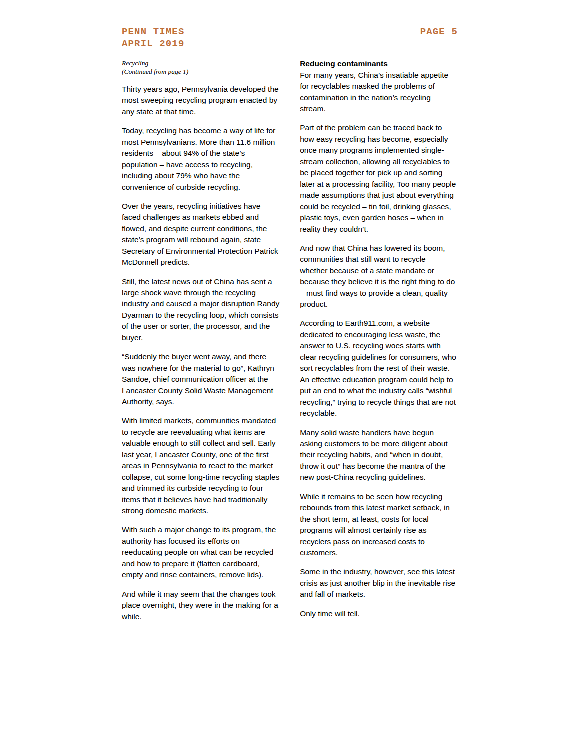Penn Times
April 2019
Page 5
Recycling
(Continued from page 1)
Thirty years ago, Pennsylvania developed the most sweeping recycling program enacted by any state at that time.
Today, recycling has become a way of life for most Pennsylvanians. More than 11.6 million residents – about 94% of the state’s population – have access to recycling, including about 79% who have the convenience of curbside recycling.
Over the years, recycling initiatives have faced challenges as markets ebbed and flowed, and despite current conditions, the state’s program will rebound again, state Secretary of Environmental Protection Patrick McDonnell predicts.
Still, the latest news out of China has sent a large shock wave through the recycling industry and caused a major disruption Randy Dyarman to the recycling loop, which consists of the user or sorter, the processor, and the buyer.
“Suddenly the buyer went away, and there was nowhere for the material to go”, Kathryn Sandoe, chief communication officer at the Lancaster County Solid Waste Management Authority, says.
With limited markets, communities mandated to recycle are reevaluating what items are valuable enough to still collect and sell. Early last year, Lancaster County, one of the first areas in Pennsylvania to react to the market collapse, cut some long-time recycling staples and trimmed its curbside recycling to four items that it believes have had traditionally strong domestic markets.
With such a major change to its program, the authority has focused its efforts on reeducating people on what can be recycled and how to prepare it (flatten cardboard, empty and rinse containers, remove lids).
And while it may seem that the changes took place overnight, they were in the making for a while.
Reducing contaminants
For many years, China’s insatiable appetite for recyclables masked the problems of contamination in the nation’s recycling stream.
Part of the problem can be traced back to how easy recycling has become, especially once many programs implemented single-stream collection, allowing all recyclables to be placed together for pick up and sorting later at a processing facility, Too many people made assumptions that just about everything could be recycled – tin foil, drinking glasses, plastic toys, even garden hoses – when in reality they couldn’t.
And now that China has lowered its boom, communities that still want to recycle – whether because of a state mandate or because they believe it is the right thing to do – must find ways to provide a clean, quality product.
According to Earth911.com, a website dedicated to encouraging less waste, the answer to U.S. recycling woes starts with clear recycling guidelines for consumers, who sort recyclables from the rest of their waste. An effective education program could help to put an end to what the industry calls “wishful recycling,” trying to recycle things that are not recyclable.
Many solid waste handlers have begun asking customers to be more diligent about their recycling habits, and “when in doubt, throw it out” has become the mantra of the new post-China recycling guidelines.
While it remains to be seen how recycling rebounds from this latest market setback, in the short term, at least, costs for local programs will almost certainly rise as recyclers pass on increased costs to customers.
Some in the industry, however, see this latest crisis as just another blip in the inevitable rise and fall of markets.
Only time will tell.